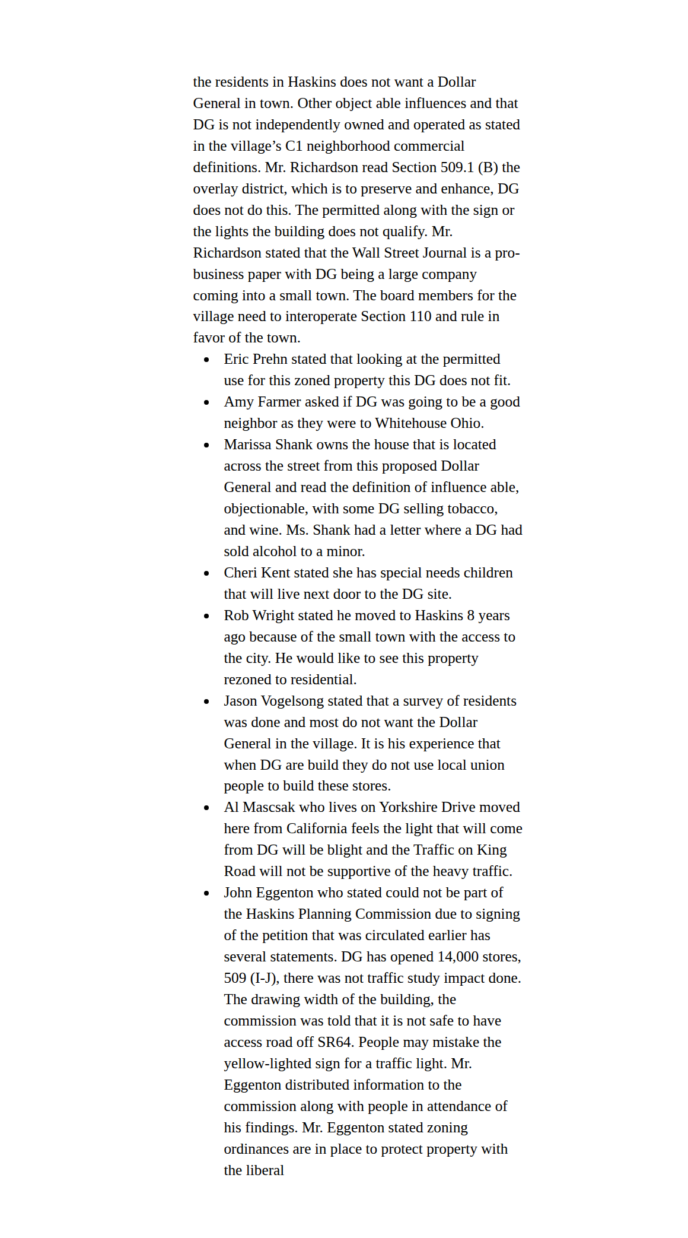the residents in Haskins does not want a Dollar General in town. Other object able influences and that DG is not independently owned and operated as stated in the village’s C1 neighborhood commercial definitions. Mr. Richardson read Section 509.1 (B) the overlay district, which is to preserve and enhance, DG does not do this. The permitted along with the sign or the lights the building does not qualify. Mr. Richardson stated that the Wall Street Journal is a pro-business paper with DG being a large company coming into a small town. The board members for the village need to interoperate Section 110 and rule in favor of the town.
Eric Prehn stated that looking at the permitted use for this zoned property this DG does not fit.
Amy Farmer asked if DG was going to be a good neighbor as they were to Whitehouse Ohio.
Marissa Shank owns the house that is located across the street from this proposed Dollar General and read the definition of influence able, objectionable, with some DG selling tobacco, and wine. Ms. Shank had a letter where a DG had sold alcohol to a minor.
Cheri Kent stated she has special needs children that will live next door to the DG site.
Rob Wright stated he moved to Haskins 8 years ago because of the small town with the access to the city. He would like to see this property rezoned to residential.
Jason Vogelsong stated that a survey of residents was done and most do not want the Dollar General in the village. It is his experience that when DG are build they do not use local union people to build these stores.
Al Mascsak who lives on Yorkshire Drive moved here from California feels the light that will come from DG will be blight and the Traffic on King Road will not be supportive of the heavy traffic.
John Eggenton who stated could not be part of the Haskins Planning Commission due to signing of the petition that was circulated earlier has several statements. DG has opened 14,000 stores, 509 (I-J), there was not traffic study impact done. The drawing width of the building, the commission was told that it is not safe to have access road off SR64. People may mistake the yellow-lighted sign for a traffic light. Mr. Eggenton distributed information to the commission along with people in attendance of his findings. Mr. Eggenton stated zoning ordinances are in place to protect property with the liberal